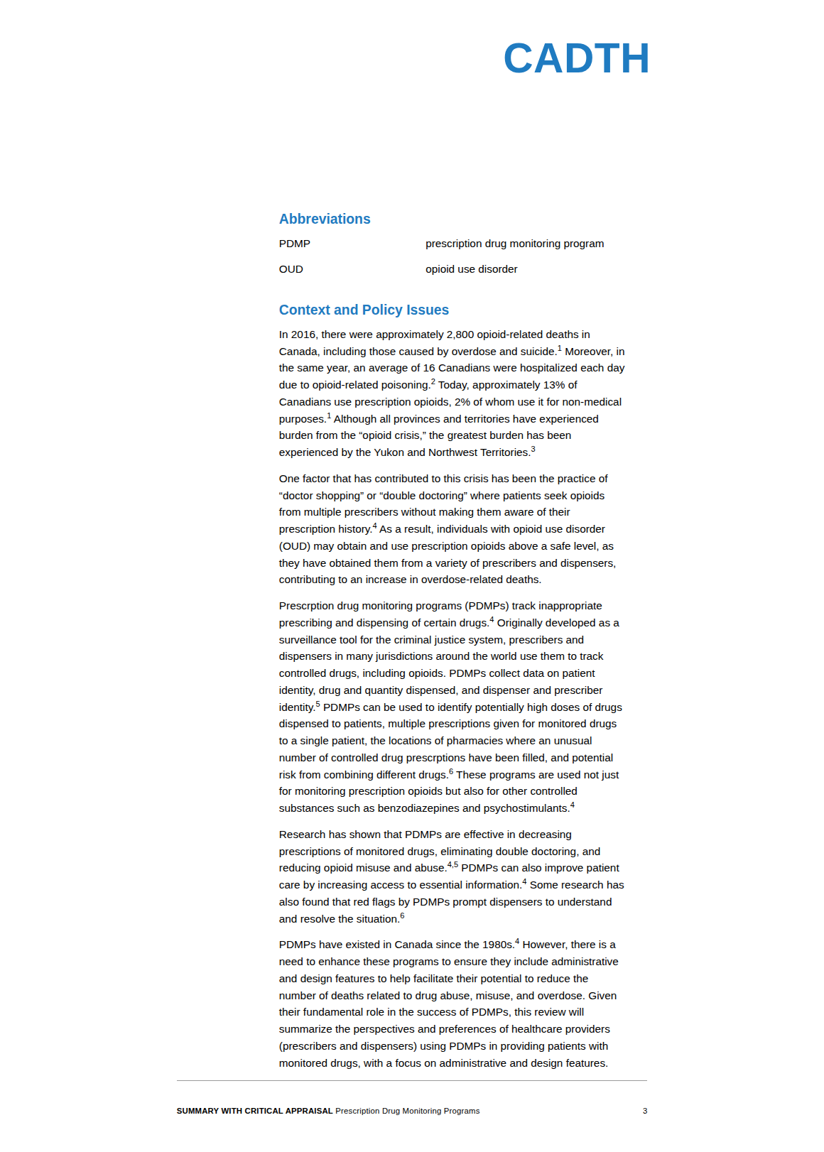CADTH
Abbreviations
PDMP
prescription drug monitoring program
OUD
opioid use disorder
Context and Policy Issues
In 2016, there were approximately 2,800 opioid-related deaths in Canada, including those caused by overdose and suicide.1 Moreover, in the same year, an average of 16 Canadians were hospitalized each day due to opioid-related poisoning.2 Today, approximately 13% of Canadians use prescription opioids, 2% of whom use it for non-medical purposes.1 Although all provinces and territories have experienced burden from the “opioid crisis,” the greatest burden has been experienced by the Yukon and Northwest Territories.3
One factor that has contributed to this crisis has been the practice of “doctor shopping” or “double doctoring” where patients seek opioids from multiple prescribers without making them aware of their prescription history.4 As a result, individuals with opioid use disorder (OUD) may obtain and use prescription opioids above a safe level, as they have obtained them from a variety of prescribers and dispensers, contributing to an increase in overdose-related deaths.
Prescrption drug monitoring programs (PDMPs) track inappropriate prescribing and dispensing of certain drugs.4 Originally developed as a surveillance tool for the criminal justice system, prescribers and dispensers in many jurisdictions around the world use them to track controlled drugs, including opioids. PDMPs collect data on patient identity, drug and quantity dispensed, and dispenser and prescriber identity.5 PDMPs can be used to identify potentially high doses of drugs dispensed to patients, multiple prescriptions given for monitored drugs to a single patient, the locations of pharmacies where an unusual number of controlled drug prescrptions have been filled, and potential risk from combining different drugs.6 These programs are used not just for monitoring prescription opioids but also for other controlled substances such as benzodiazepines and psychostimulants.4
Research has shown that PDMPs are effective in decreasing prescriptions of monitored drugs, eliminating double doctoring, and reducing opioid misuse and abuse.4,5 PDMPs can also improve patient care by increasing access to essential information.4 Some research has also found that red flags by PDMPs prompt dispensers to understand and resolve the situation.6
PDMPs have existed in Canada since the 1980s.4 However, there is a need to enhance these programs to ensure they include administrative and design features to help facilitate their potential to reduce the number of deaths related to drug abuse, misuse, and overdose. Given their fundamental role in the success of PDMPs, this review will summarize the perspectives and preferences of healthcare providers (prescribers and dispensers) using PDMPs in providing patients with monitored drugs, with a focus on administrative and design features.
SUMMARY WITH CRITICAL APPRAISAL Prescription Drug Monitoring Programs
3